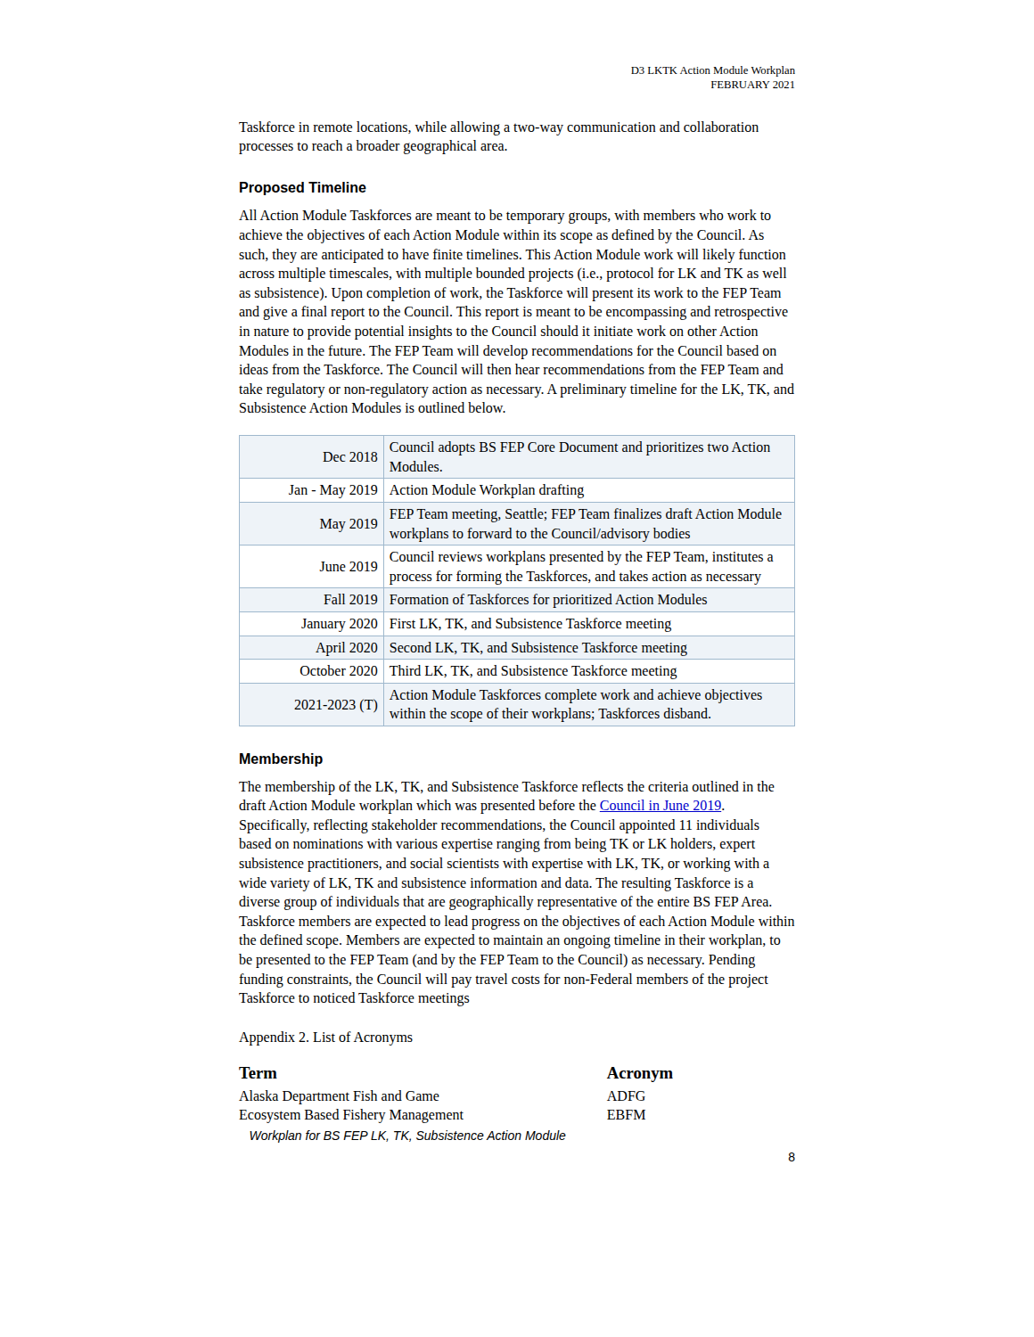D3 LKTK Action Module Workplan
FEBRUARY 2021
Taskforce in remote locations, while allowing a two-way communication and collaboration processes to reach a broader geographical area.
Proposed Timeline
All Action Module Taskforces are meant to be temporary groups, with members who work to achieve the objectives of each Action Module within its scope as defined by the Council. As such, they are anticipated to have finite timelines. This Action Module work will likely function across multiple timescales, with multiple bounded projects (i.e., protocol for LK and TK as well as subsistence). Upon completion of work, the Taskforce will present its work to the FEP Team and give a final report to the Council. This report is meant to be encompassing and retrospective in nature to provide potential insights to the Council should it initiate work on other Action Modules in the future. The FEP Team will develop recommendations for the Council based on ideas from the Taskforce. The Council will then hear recommendations from the FEP Team and take regulatory or non-regulatory action as necessary. A preliminary timeline for the LK, TK, and Subsistence Action Modules is outlined below.
| Dec 2018 | Council adopts BS FEP Core Document and prioritizes two Action Modules. |
| Jan - May 2019 | Action Module Workplan drafting |
| May 2019 | FEP Team meeting, Seattle; FEP Team finalizes draft Action Module workplans to forward to the Council/advisory bodies |
| June 2019 | Council reviews workplans presented by the FEP Team, institutes a process for forming the Taskforces, and takes action as necessary |
| Fall 2019 | Formation of Taskforces for prioritized Action Modules |
| January 2020 | First LK, TK, and Subsistence Taskforce meeting |
| April 2020 | Second LK, TK, and Subsistence Taskforce meeting |
| October 2020 | Third LK, TK, and Subsistence Taskforce meeting |
| 2021-2023 (T) | Action Module Taskforces complete work and achieve objectives within the scope of their workplans; Taskforces disband. |
Membership
The membership of the LK, TK, and Subsistence Taskforce reflects the criteria outlined in the draft Action Module workplan which was presented before the Council in June 2019. Specifically, reflecting stakeholder recommendations, the Council appointed 11 individuals based on nominations with various expertise ranging from being TK or LK holders, expert subsistence practitioners, and social scientists with expertise with LK, TK, or working with a wide variety of LK, TK and subsistence information and data. The resulting Taskforce is a diverse group of individuals that are geographically representative of the entire BS FEP Area. Taskforce members are expected to lead progress on the objectives of each Action Module within the defined scope. Members are expected to maintain an ongoing timeline in their workplan, to be presented to the FEP Team (and by the FEP Team to the Council) as necessary. Pending funding constraints, the Council will pay travel costs for non-Federal members of the project Taskforce to noticed Taskforce meetings
Appendix 2. List of Acronyms
| Term | Acronym |
| --- | --- |
| Alaska Department Fish and Game | ADFG |
| Ecosystem Based Fishery Management | EBFM |
Workplan for BS FEP LK, TK, Subsistence Action Module
8